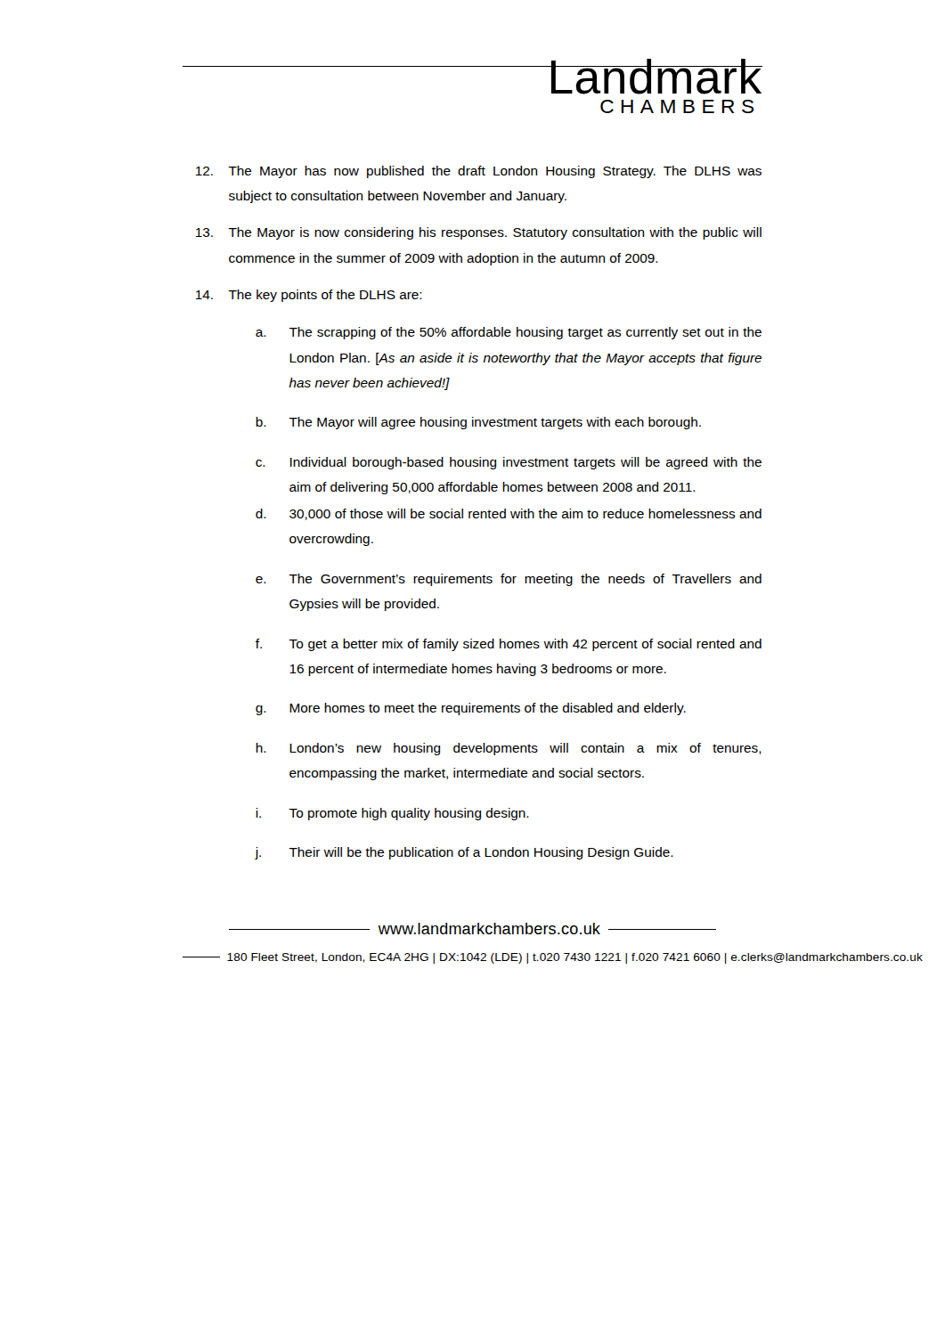Landmark CHAMBERS
12. The Mayor has now published the draft London Housing Strategy. The DLHS was subject to consultation between November and January.
13. The Mayor is now considering his responses. Statutory consultation with the public will commence in the summer of 2009 with adoption in the autumn of 2009.
14. The key points of the DLHS are:
a. The scrapping of the 50% affordable housing target as currently set out in the London Plan. [As an aside it is noteworthy that the Mayor accepts that figure has never been achieved!]
b. The Mayor will agree housing investment targets with each borough.
c. Individual borough-based housing investment targets will be agreed with the aim of delivering 50,000 affordable homes between 2008 and 2011.
d. 30,000 of those will be social rented with the aim to reduce homelessness and overcrowding.
e. The Government’s requirements for meeting the needs of Travellers and Gypsies will be provided.
f. To get a better mix of family sized homes with 42 percent of social rented and 16 percent of intermediate homes having 3 bedrooms or more.
g. More homes to meet the requirements of the disabled and elderly.
h. London’s new housing developments will contain a mix of tenures, encompassing the market, intermediate and social sectors.
i. To promote high quality housing design.
j. Their will be the publication of a London Housing Design Guide.
www.landmarkchambers.co.uk
180 Fleet Street, London, EC4A 2HG | DX:1042 (LDE) | t.020 7430 1221 | f.020 7421 6060 | e.clerks@landmarkchambers.co.uk